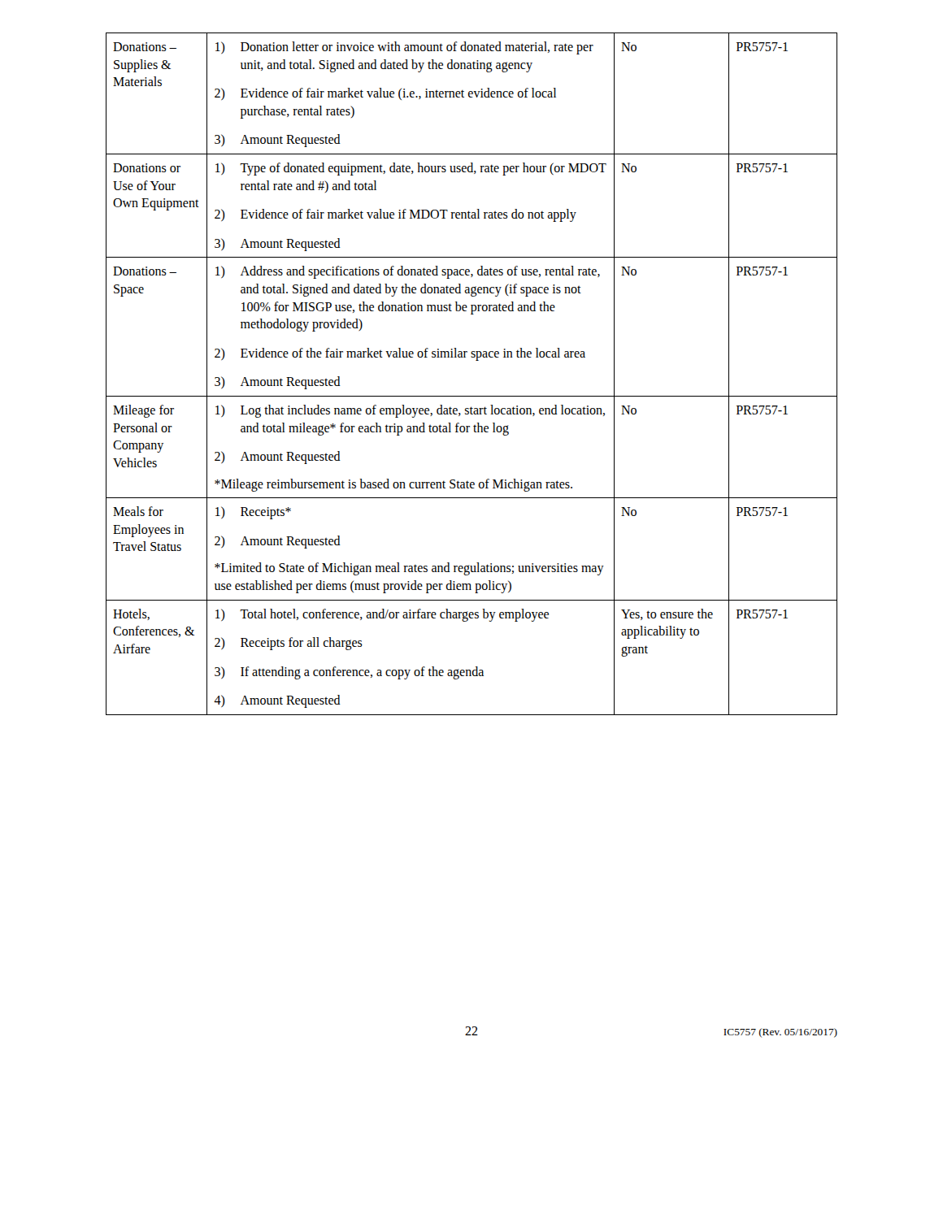| Donations – Supplies & Materials | Donation letter or invoice with amount of donated material, rate per unit, and total. Signed and dated by the donating agency Evidence of fair market value (i.e., internet evidence of local purchase, rental rates) Amount Requested | No | PR5757-1 |
| Donations or Use of Your Own Equipment | Type of donated equipment, date, hours used, rate per hour (or MDOT rental rate and #) and total Evidence of fair market value if MDOT rental rates do not apply Amount Requested | No | PR5757-1 |
| Donations – Space | Address and specifications of donated space, dates of use, rental rate, and total. Signed and dated by the donated agency (if space is not 100% for MISGP use, the donation must be prorated and the methodology provided) Evidence of the fair market value of similar space in the local area Amount Requested | No | PR5757-1 |
| Mileage for Personal or Company Vehicles | Log that includes name of employee, date, start location, end location, and total mileage* for each trip and total for the log Amount Requested *Mileage reimbursement is based on current State of Michigan rates. | No | PR5757-1 |
| Meals for Employees in Travel Status | Receipts* Amount Requested *Limited to State of Michigan meal rates and regulations; universities may use established per diems (must provide per diem policy) | No | PR5757-1 |
| Hotels, Conferences, & Airfare | Total hotel, conference, and/or airfare charges by employee Receipts for all charges If attending a conference, a copy of the agenda Amount Requested | Yes, to ensure the applicability to grant | PR5757-1 |
22 IC5757 (Rev. 05/16/2017)